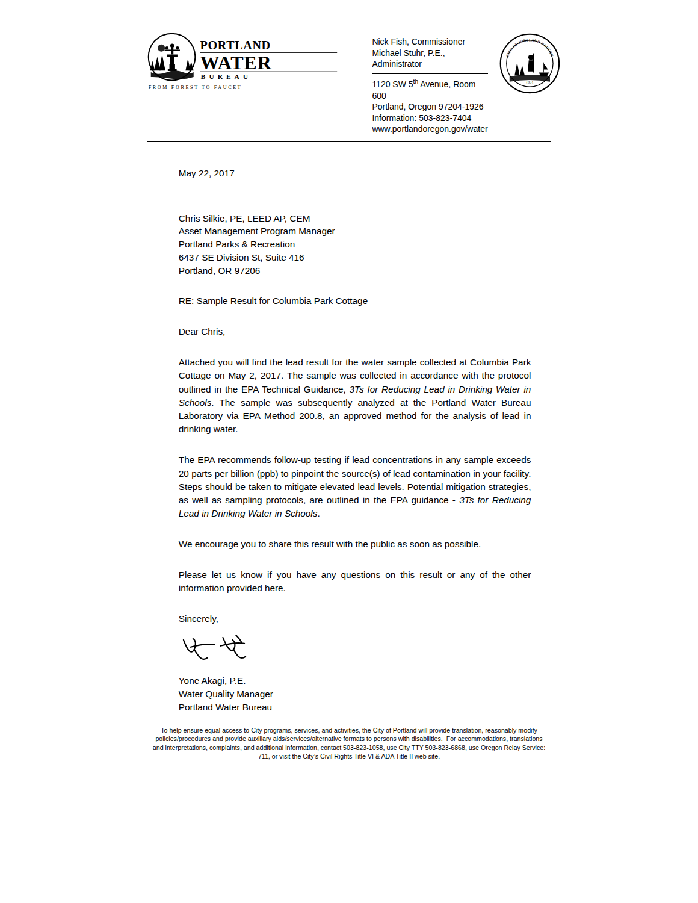PORTLAND WATER BUREAU FROM FOREST TO FAUCET
Nick Fish, Commissioner
Michael Stuhr, P.E., Administrator
1120 SW 5th Avenue, Room 600
Portland, Oregon 97204-1926
Information: 503-823-7404
www.portlandoregon.gov/water
CITY OF PORTLAND OREGON 1851
May 22, 2017
Chris Silkie, PE, LEED AP, CEM
Asset Management Program Manager
Portland Parks & Recreation
6437 SE Division St, Suite 416
Portland, OR 97206
RE: Sample Result for Columbia Park Cottage
Dear Chris,
Attached you will find the lead result for the water sample collected at Columbia Park Cottage on May 2, 2017. The sample was collected in accordance with the protocol outlined in the EPA Technical Guidance, 3Ts for Reducing Lead in Drinking Water in Schools. The sample was subsequently analyzed at the Portland Water Bureau Laboratory via EPA Method 200.8, an approved method for the analysis of lead in drinking water.
The EPA recommends follow-up testing if lead concentrations in any sample exceeds 20 parts per billion (ppb) to pinpoint the source(s) of lead contamination in your facility. Steps should be taken to mitigate elevated lead levels. Potential mitigation strategies, as well as sampling protocols, are outlined in the EPA guidance - 3Ts for Reducing Lead in Drinking Water in Schools.
We encourage you to share this result with the public as soon as possible.
Please let us know if you have any questions on this result or any of the other information provided here.
Sincerely,
Yone Akagi, P.E.
Water Quality Manager
Portland Water Bureau
To help ensure equal access to City programs, services, and activities, the City of Portland will provide translation, reasonably modify policies/procedures and provide auxiliary aids/services/alternative formats to persons with disabilities. For accommodations, translations and interpretations, complaints, and additional information, contact 503-823-1058, use City TTY 503-823-6868, use Oregon Relay Service: 711, or visit the City’s Civil Rights Title VI & ADA Title II web site.